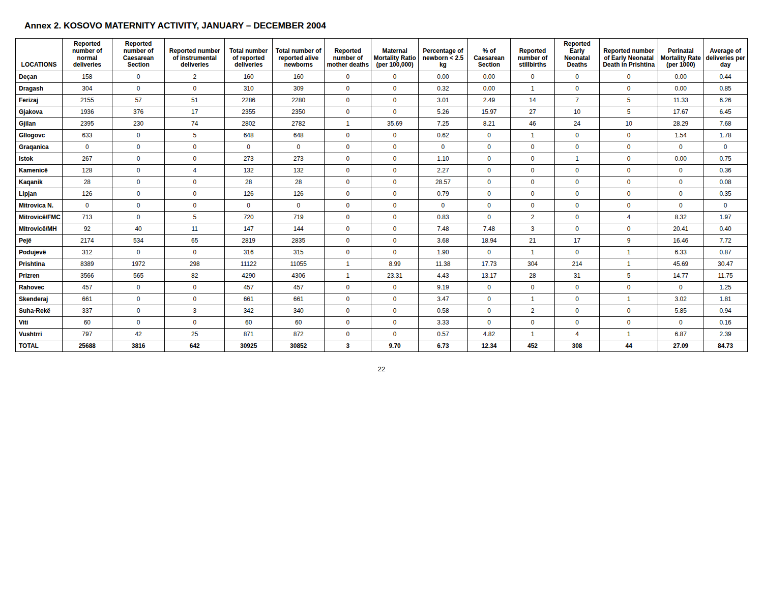Annex 2. KOSOVO MATERNITY ACTIVITY, JANUARY – DECEMBER 2004
| LOCATIONS | Reported number of normal deliveries | Reported number of Caesarean Section | Reported number of instrumental deliveries | Total number of reported deliveries | Total number of reported alive newborns | Reported number of mother deaths | Maternal Mortality Ratio (per 100,000) | Percentage of newborn < 2.5 kg | % of Caesarean Section | Reported number of stillbirths | Reported Early Neonatal Deaths | Reported number of Early Neonatal Death in Prishtina | Perinatal Mortality Rate (per 1000) | Average of deliveries per day |
| --- | --- | --- | --- | --- | --- | --- | --- | --- | --- | --- | --- | --- | --- | --- |
| Deçan | 158 | 0 | 2 | 160 | 160 | 0 | 0 | 0.00 | 0.00 | 0 | 0 | 0 | 0.00 | 0.44 |
| Dragash | 304 | 0 | 0 | 310 | 309 | 0 | 0 | 0.32 | 0.00 | 1 | 0 | 0 | 0.00 | 0.85 |
| Ferizaj | 2155 | 57 | 51 | 2286 | 2280 | 0 | 0 | 3.01 | 2.49 | 14 | 7 | 5 | 11.33 | 6.26 |
| Gjakova | 1936 | 376 | 17 | 2355 | 2350 | 0 | 0 | 5.26 | 15.97 | 27 | 10 | 5 | 17.67 | 6.45 |
| Gjilan | 2395 | 230 | 74 | 2802 | 2782 | 1 | 35.69 | 7.25 | 8.21 | 46 | 24 | 10 | 28.29 | 7.68 |
| Gllogovc | 633 | 0 | 5 | 648 | 648 | 0 | 0 | 0.62 | 0 | 1 | 0 | 0 | 1.54 | 1.78 |
| Graqanica | 0 | 0 | 0 | 0 | 0 | 0 | 0 | 0 | 0 | 0 | 0 | 0 | 0 | 0 |
| Istok | 267 | 0 | 0 | 273 | 273 | 0 | 0 | 1.10 | 0 | 0 | 1 | 0 | 0.00 | 0.75 |
| Kamenicë | 128 | 0 | 4 | 132 | 132 | 0 | 0 | 2.27 | 0 | 0 | 0 | 0 | 0 | 0.36 |
| Kaqanik | 28 | 0 | 0 | 28 | 28 | 0 | 0 | 28.57 | 0 | 0 | 0 | 0 | 0 | 0.08 |
| Lipjan | 126 | 0 | 0 | 126 | 126 | 0 | 0 | 0.79 | 0 | 0 | 0 | 0 | 0 | 0.35 |
| Mitrovica N. | 0 | 0 | 0 | 0 | 0 | 0 | 0 | 0 | 0 | 0 | 0 | 0 | 0 | 0 |
| Mitrovicë/FMC | 713 | 0 | 5 | 720 | 719 | 0 | 0 | 0.83 | 0 | 2 | 0 | 4 | 8.32 | 1.97 |
| Mitrovicë/MH | 92 | 40 | 11 | 147 | 144 | 0 | 0 | 7.48 | 7.48 | 3 | 0 | 0 | 20.41 | 0.40 |
| Pejë | 2174 | 534 | 65 | 2819 | 2835 | 0 | 0 | 3.68 | 18.94 | 21 | 17 | 9 | 16.46 | 7.72 |
| Podujevë | 312 | 0 | 0 | 316 | 315 | 0 | 0 | 1.90 | 0 | 1 | 0 | 1 | 6.33 | 0.87 |
| Prishtina | 8389 | 1972 | 298 | 11122 | 11055 | 1 | 8.99 | 11.38 | 17.73 | 304 | 214 | 1 | 45.69 | 30.47 |
| Prizren | 3566 | 565 | 82 | 4290 | 4306 | 1 | 23.31 | 4.43 | 13.17 | 28 | 31 | 5 | 14.77 | 11.75 |
| Rahovec | 457 | 0 | 0 | 457 | 457 | 0 | 0 | 9.19 | 0 | 0 | 0 | 0 | 0 | 1.25 |
| Skenderaj | 661 | 0 | 0 | 661 | 661 | 0 | 0 | 3.47 | 0 | 1 | 0 | 1 | 3.02 | 1.81 |
| Suha-Rekë | 337 | 0 | 3 | 342 | 340 | 0 | 0 | 0.58 | 0 | 2 | 0 | 0 | 5.85 | 0.94 |
| Viti | 60 | 0 | 0 | 60 | 60 | 0 | 0 | 3.33 | 0 | 0 | 0 | 0 | 0 | 0.16 |
| Vushtrri | 797 | 42 | 25 | 871 | 872 | 0 | 0 | 0.57 | 4.82 | 1 | 4 | 1 | 6.87 | 2.39 |
| TOTAL | 25688 | 3816 | 642 | 30925 | 30852 | 3 | 9.70 | 6.73 | 12.34 | 452 | 308 | 44 | 27.09 | 84.73 |
22